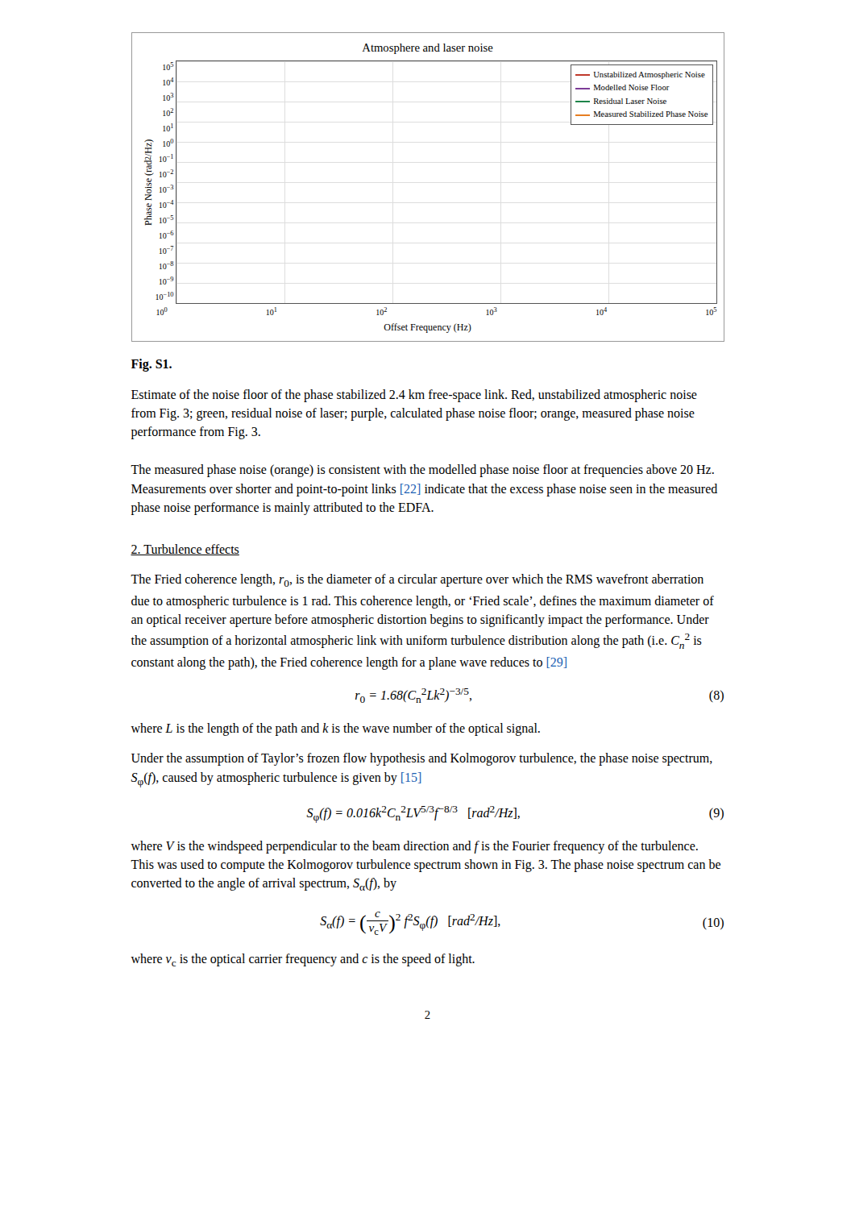Atmosphere and laser noise
Phase Noise (rad2/Hz)
105 104 103 102 101 100 10−1 10−2 10−3 10−4 10−5 10−6 10−7 10−8 10−9 10−10
Unstabilized Atmospheric Noise
Modelled Noise Floor
Residual Laser Noise
Measured Stabilized Phase Noise
100 101 102 103 104 105
Offset Frequency (Hz)
Fig. S1.
Estimate of the noise floor of the phase stabilized 2.4 km free-space link. Red, unstabilized atmospheric noise from Fig. 3; green, residual noise of laser; purple, calculated phase noise floor; orange, measured phase noise performance from Fig. 3.
The measured phase noise (orange) is consistent with the modelled phase noise floor at frequencies above 20 Hz. Measurements over shorter and point-to-point links [22] indicate that the excess phase noise seen in the measured phase noise performance is mainly attributed to the EDFA.
2. Turbulence effects
The Fried coherence length, r0, is the diameter of a circular aperture over which the RMS wavefront aberration due to atmospheric turbulence is 1 rad. This coherence length, or ‘Fried scale’, defines the maximum diameter of an optical receiver aperture before atmospheric distortion begins to significantly impact the performance. Under the assumption of a horizontal atmospheric link with uniform turbulence distribution along the path (i.e. Cn2 is constant along the path), the Fried coherence length for a plane wave reduces to [29]
r0 = 1.68(Cn2Lk2)−3/5,
(8)
where L is the length of the path and k is the wave number of the optical signal.
Under the assumption of Taylor’s frozen flow hypothesis and Kolmogorov turbulence, the phase noise spectrum, Sφ(f), caused by atmospheric turbulence is given by [15]
Sφ(f) = 0.016k2Cn2LV5/3f−8/3 [rad2/Hz],
(9)
where V is the windspeed perpendicular to the beam direction and f is the Fourier frequency of the turbulence. This was used to compute the Kolmogorov turbulence spectrum shown in Fig. 3. The phase noise spectrum can be converted to the angle of arrival spectrum, Sα(f), by
Sα(f) = (cvcV)2 f2Sφ(f) [rad2/Hz],
(10)
where vc is the optical carrier frequency and c is the speed of light.
2